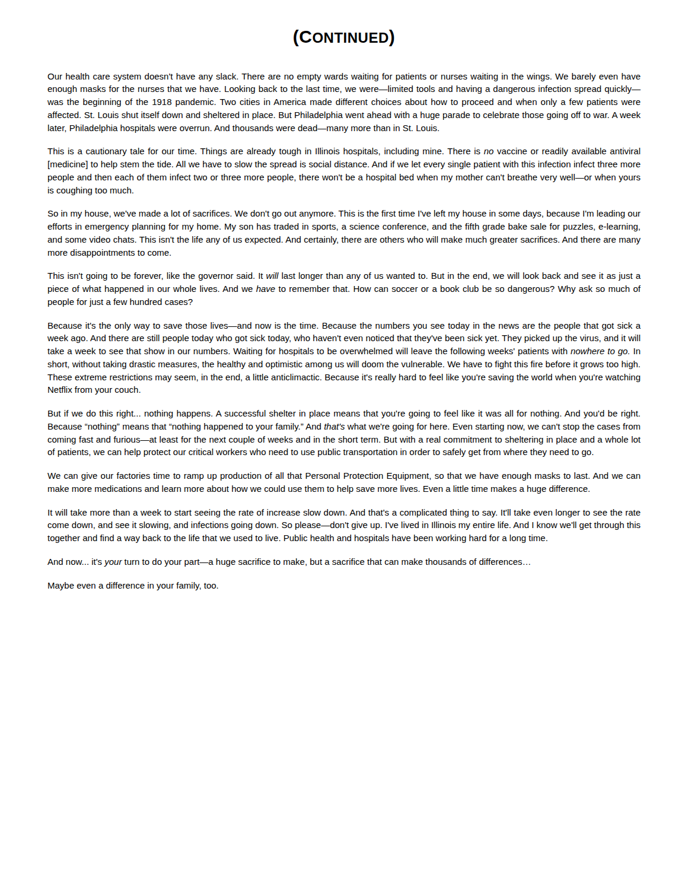(CONTINUED)
Our health care system doesn't have any slack. There are no empty wards waiting for patients or nurses waiting in the wings. We barely even have enough masks for the nurses that we have. Looking back to the last time, we were—limited tools and having a dangerous infection spread quickly—was the beginning of the 1918 pandemic. Two cities in America made different choices about how to proceed and when only a few patients were affected. St. Louis shut itself down and sheltered in place. But Philadelphia went ahead with a huge parade to celebrate those going off to war. A week later, Philadelphia hospitals were overrun. And thousands were dead—many more than in St. Louis.
This is a cautionary tale for our time. Things are already tough in Illinois hospitals, including mine. There is no vaccine or readily available antiviral [medicine] to help stem the tide. All we have to slow the spread is social distance. And if we let every single patient with this infection infect three more people and then each of them infect two or three more people, there won't be a hospital bed when my mother can't breathe very well—or when yours is coughing too much.
So in my house, we've made a lot of sacrifices. We don't go out anymore. This is the first time I've left my house in some days, because I'm leading our efforts in emergency planning for my home. My son has traded in sports, a science conference, and the fifth grade bake sale for puzzles, e-learning, and some video chats. This isn't the life any of us expected. And certainly, there are others who will make much greater sacrifices. And there are many more disappointments to come.
This isn't going to be forever, like the governor said. It will last longer than any of us wanted to. But in the end, we will look back and see it as just a piece of what happened in our whole lives. And we have to remember that. How can soccer or a book club be so dangerous? Why ask so much of people for just a few hundred cases?
Because it's the only way to save those lives—and now is the time. Because the numbers you see today in the news are the people that got sick a week ago. And there are still people today who got sick today, who haven't even noticed that they've been sick yet. They picked up the virus, and it will take a week to see that show in our numbers. Waiting for hospitals to be overwhelmed will leave the following weeks' patients with nowhere to go. In short, without taking drastic measures, the healthy and optimistic among us will doom the vulnerable. We have to fight this fire before it grows too high. These extreme restrictions may seem, in the end, a little anticlimactic. Because it's really hard to feel like you're saving the world when you're watching Netflix from your couch.
But if we do this right... nothing happens. A successful shelter in place means that you're going to feel like it was all for nothing. And you'd be right. Because “nothing” means that “nothing happened to your family.” And that's what we're going for here. Even starting now, we can't stop the cases from coming fast and furious—at least for the next couple of weeks and in the short term. But with a real commitment to sheltering in place and a whole lot of patients, we can help protect our critical workers who need to use public transportation in order to safely get from where they need to go.
We can give our factories time to ramp up production of all that Personal Protection Equipment, so that we have enough masks to last. And we can make more medications and learn more about how we could use them to help save more lives. Even a little time makes a huge difference.
It will take more than a week to start seeing the rate of increase slow down. And that's a complicated thing to say. It'll take even longer to see the rate come down, and see it slowing, and infections going down. So please—don't give up. I've lived in Illinois my entire life. And I know we'll get through this together and find a way back to the life that we used to live. Public health and hospitals have been working hard for a long time.
And now... it's your turn to do your part—a huge sacrifice to make, but a sacrifice that can make thousands of differences…
Maybe even a difference in your family, too.